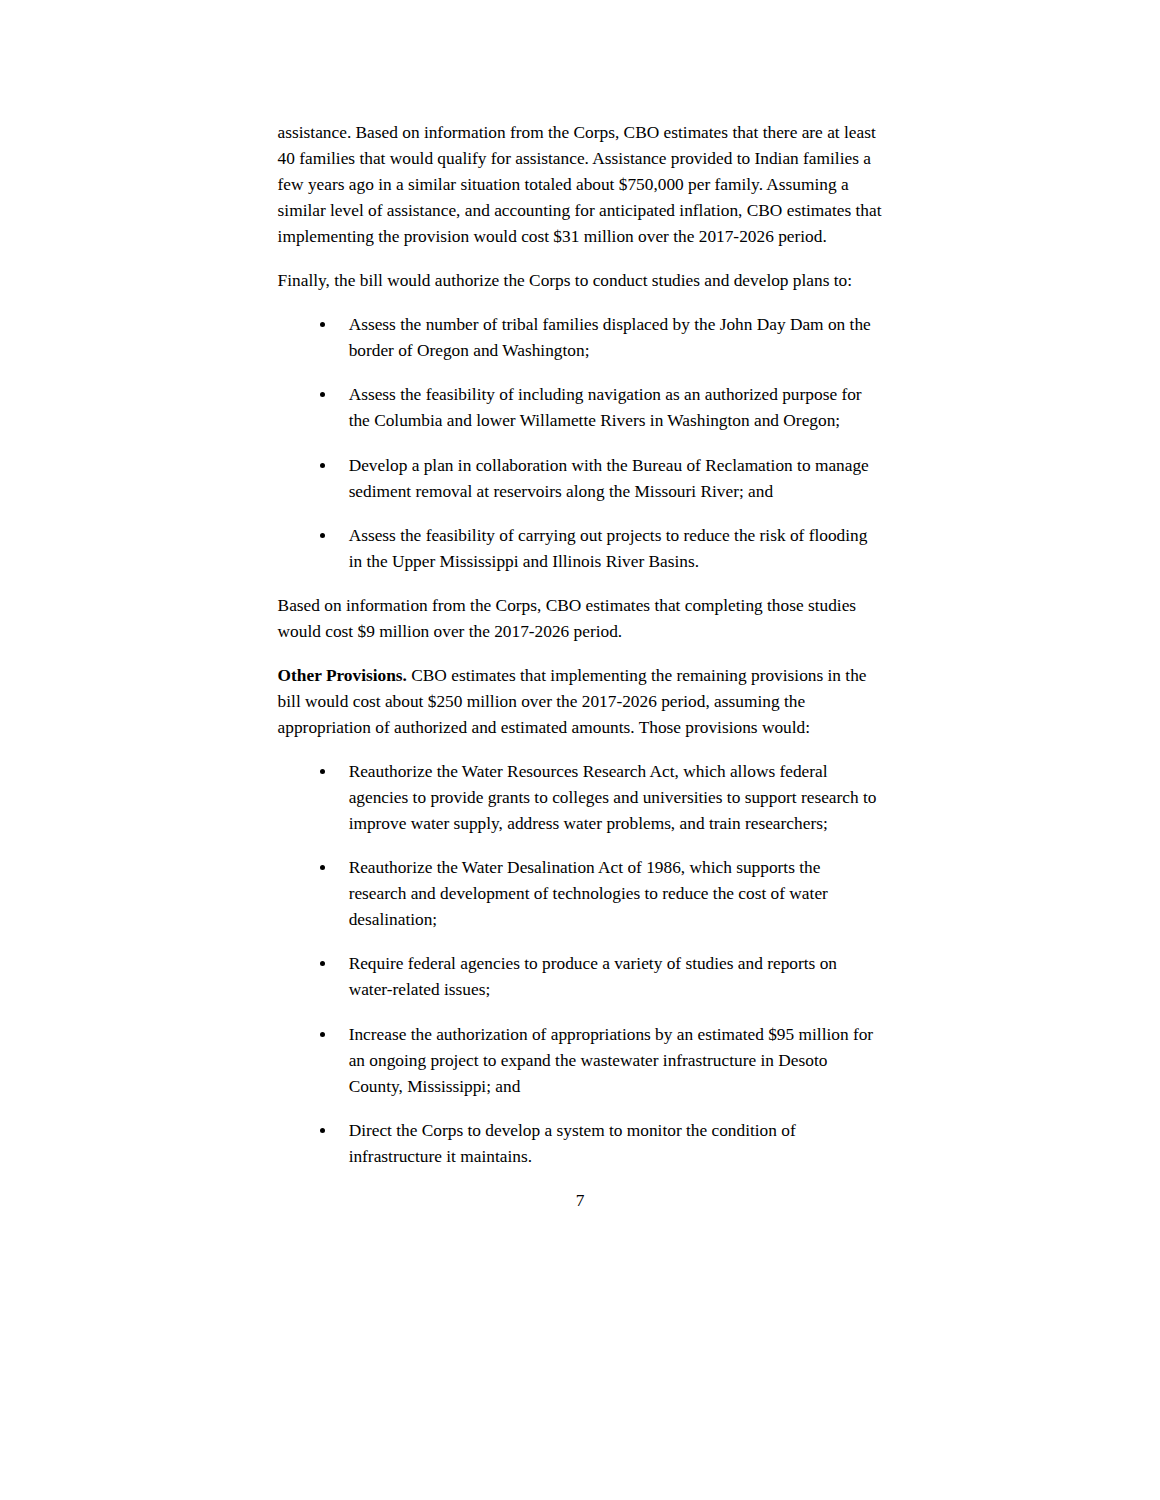assistance. Based on information from the Corps, CBO estimates that there are at least 40 families that would qualify for assistance. Assistance provided to Indian families a few years ago in a similar situation totaled about $750,000 per family. Assuming a similar level of assistance, and accounting for anticipated inflation, CBO estimates that implementing the provision would cost $31 million over the 2017-2026 period.
Finally, the bill would authorize the Corps to conduct studies and develop plans to:
Assess the number of tribal families displaced by the John Day Dam on the border of Oregon and Washington;
Assess the feasibility of including navigation as an authorized purpose for the Columbia and lower Willamette Rivers in Washington and Oregon;
Develop a plan in collaboration with the Bureau of Reclamation to manage sediment removal at reservoirs along the Missouri River; and
Assess the feasibility of carrying out projects to reduce the risk of flooding in the Upper Mississippi and Illinois River Basins.
Based on information from the Corps, CBO estimates that completing those studies would cost $9 million over the 2017-2026 period.
Other Provisions. CBO estimates that implementing the remaining provisions in the bill would cost about $250 million over the 2017-2026 period, assuming the appropriation of authorized and estimated amounts. Those provisions would:
Reauthorize the Water Resources Research Act, which allows federal agencies to provide grants to colleges and universities to support research to improve water supply, address water problems, and train researchers;
Reauthorize the Water Desalination Act of 1986, which supports the research and development of technologies to reduce the cost of water desalination;
Require federal agencies to produce a variety of studies and reports on water-related issues;
Increase the authorization of appropriations by an estimated $95 million for an ongoing project to expand the wastewater infrastructure in Desoto County, Mississippi; and
Direct the Corps to develop a system to monitor the condition of infrastructure it maintains.
7